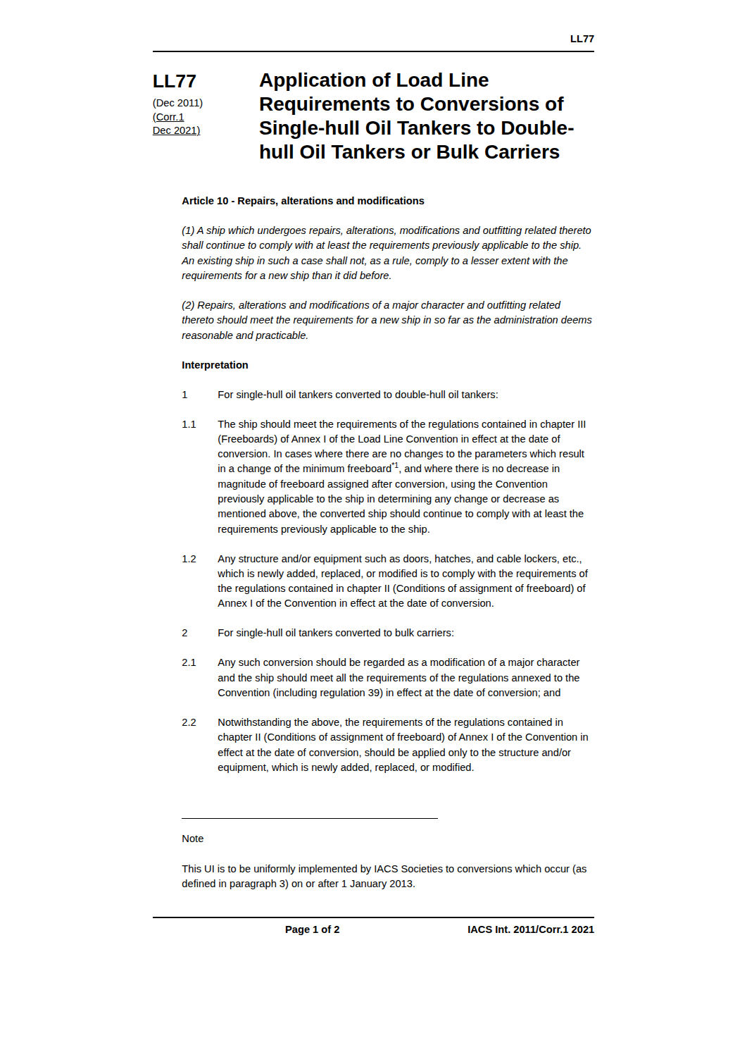LL77
LL77 (Dec 2011) (Corr.1 Dec 2021)
Application of Load Line Requirements to Conversions of Single-hull Oil Tankers to Double-hull Oil Tankers or Bulk Carriers
Article 10 - Repairs, alterations and modifications
(1) A ship which undergoes repairs, alterations, modifications and outfitting related thereto shall continue to comply with at least the requirements previously applicable to the ship. An existing ship in such a case shall not, as a rule, comply to a lesser extent with the requirements for a new ship than it did before.
(2) Repairs, alterations and modifications of a major character and outfitting related thereto should meet the requirements for a new ship in so far as the administration deems reasonable and practicable.
Interpretation
1
For single-hull oil tankers converted to double-hull oil tankers:
1.1
The ship should meet the requirements of the regulations contained in chapter III (Freeboards) of Annex I of the Load Line Convention in effect at the date of conversion. In cases where there are no changes to the parameters which result in a change of the minimum freeboard*1, and where there is no decrease in magnitude of freeboard assigned after conversion, using the Convention previously applicable to the ship in determining any change or decrease as mentioned above, the converted ship should continue to comply with at least the requirements previously applicable to the ship.
1.2
Any structure and/or equipment such as doors, hatches, and cable lockers, etc., which is newly added, replaced, or modified is to comply with the requirements of the regulations contained in chapter II (Conditions of assignment of freeboard) of Annex I of the Convention in effect at the date of conversion.
2
For single-hull oil tankers converted to bulk carriers:
2.1
Any such conversion should be regarded as a modification of a major character and the ship should meet all the requirements of the regulations annexed to the Convention (including regulation 39) in effect at the date of conversion; and
2.2
Notwithstanding the above, the requirements of the regulations contained in chapter II (Conditions of assignment of freeboard) of Annex I of the Convention in effect at the date of conversion, should be applied only to the structure and/or equipment, which is newly added, replaced, or modified.
Note
This UI is to be uniformly implemented by IACS Societies to conversions which occur (as defined in paragraph 3) on or after 1 January 2013.
Page 1 of 2 IACS Int. 2011/Corr.1 2021